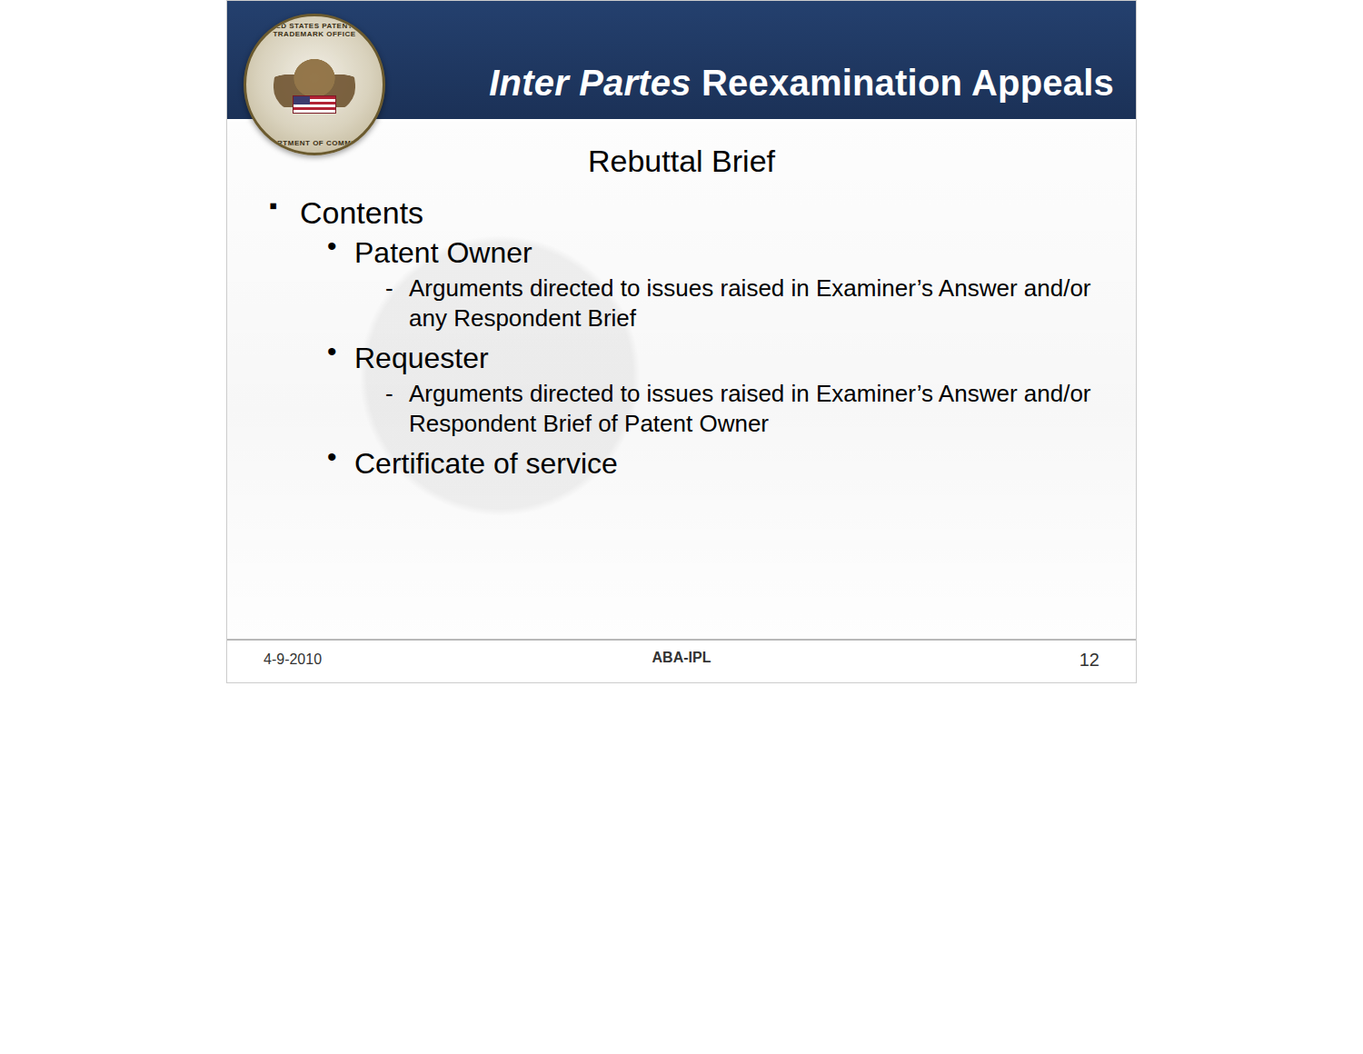UNITED STATES PATENT AND TRADEMARK OFFICE DEPARTMENT OF COMMERCE
Inter Partes Reexamination Appeals
Rebuttal Brief
Contents
Patent Owner
Arguments directed to issues raised in Examiner’s Answer and/or any Respondent Brief
Requester
Arguments directed to issues raised in Examiner’s Answer and/or Respondent Brief of Patent Owner
Certificate of service
4-9-2010
ABA-IPL
12